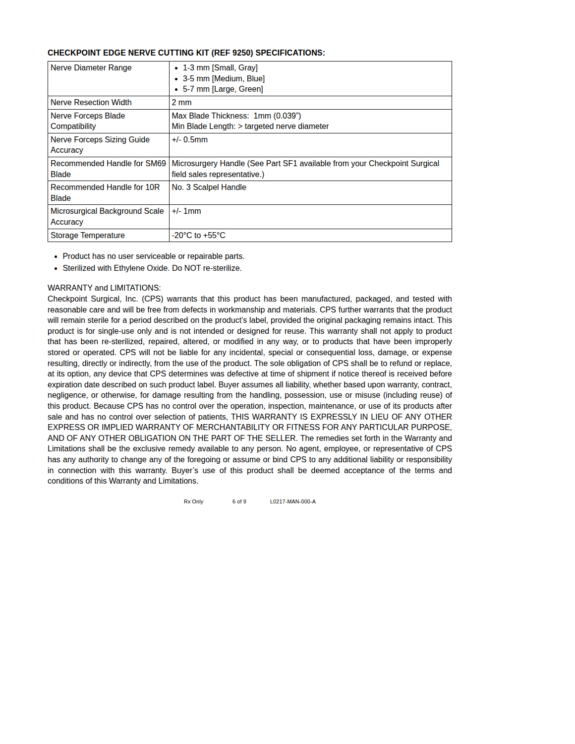CHECKPOINT EDGE NERVE CUTTING KIT (REF 9250) SPECIFICATIONS:
| Nerve Diameter Range | 1-3 mm [Small, Gray] 3-5 mm [Medium, Blue] 5-7 mm [Large, Green] |
| Nerve Resection Width | 2 mm |
| Nerve Forceps Blade Compatibility | Max Blade Thickness: 1mm (0.039”) Min Blade Length: > targeted nerve diameter |
| Nerve Forceps Sizing Guide Accuracy | +/- 0.5mm |
| Recommended Handle for SM69 Blade | Microsurgery Handle (See Part SF1 available from your Checkpoint Surgical field sales representative.) |
| Recommended Handle for 10R Blade | No. 3 Scalpel Handle |
| Microsurgical Background Scale Accuracy | +/- 1mm |
| Storage Temperature | -20°C to +55°C |
Product has no user serviceable or repairable parts.
Sterilized with Ethylene Oxide. Do NOT re-sterilize.
WARRANTY and LIMITATIONS:
Checkpoint Surgical, Inc. (CPS) warrants that this product has been manufactured, packaged, and tested with reasonable care and will be free from defects in workmanship and materials. CPS further warrants that the product will remain sterile for a period described on the product’s label, provided the original packaging remains intact. This product is for single-use only and is not intended or designed for reuse. This warranty shall not apply to product that has been re-sterilized, repaired, altered, or modified in any way, or to products that have been improperly stored or operated. CPS will not be liable for any incidental, special or consequential loss, damage, or expense resulting, directly or indirectly, from the use of the product. The sole obligation of CPS shall be to refund or replace, at its option, any device that CPS determines was defective at time of shipment if notice thereof is received before expiration date described on such product label. Buyer assumes all liability, whether based upon warranty, contract, negligence, or otherwise, for damage resulting from the handling, possession, use or misuse (including reuse) of this product. Because CPS has no control over the operation, inspection, maintenance, or use of its products after sale and has no control over selection of patients, THIS WARRANTY IS EXPRESSLY IN LIEU OF ANY OTHER EXPRESS OR IMPLIED WARRANTY OF MERCHANTABILITY OR FITNESS FOR ANY PARTICULAR PURPOSE, AND OF ANY OTHER OBLIGATION ON THE PART OF THE SELLER. The remedies set forth in the Warranty and Limitations shall be the exclusive remedy available to any person. No agent, employee, or representative of CPS has any authority to change any of the foregoing or assume or bind CPS to any additional liability or responsibility in connection with this warranty. Buyer’s use of this product shall be deemed acceptance of the terms and conditions of this Warranty and Limitations.
Rx Only 6 of 9 L0217-MAN-000-A